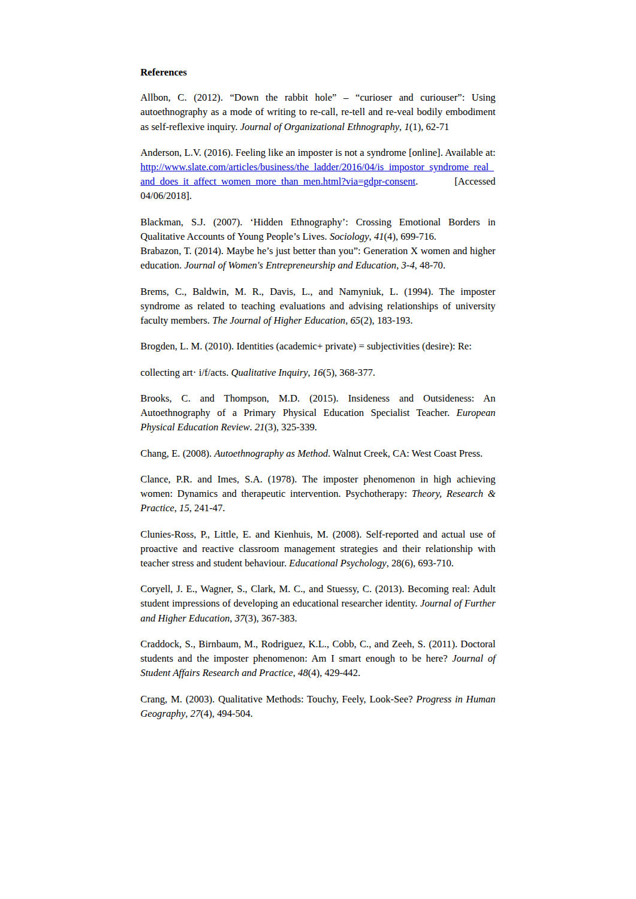References
Allbon, C. (2012). “Down the rabbit hole” – “curioser and curiouser”: Using autoethnography as a mode of writing to re-call, re-tell and re-veal bodily embodiment as self-reflexive inquiry. Journal of Organizational Ethnography, 1(1), 62-71
Anderson, L.V. (2016). Feeling like an imposter is not a syndrome [online]. Available at: http://www.slate.com/articles/business/the_ladder/2016/04/is_impostor_syndrome_real_and_does_it_affect_women_more_than_men.html?via=gdpr-consent. [Accessed 04/06/2018].
Blackman, S.J. (2007). ‘Hidden Ethnography’: Crossing Emotional Borders in Qualitative Accounts of Young People’s Lives. Sociology, 41(4), 699-716.
Brabazon, T. (2014). Maybe he’s just better than you”: Generation X women and higher education. Journal of Women's Entrepreneurship and Education, 3-4, 48-70.
Brems, C., Baldwin, M. R., Davis, L., and Namyniuk, L. (1994). The imposter syndrome as related to teaching evaluations and advising relationships of university faculty members. The Journal of Higher Education, 65(2), 183-193.
Brogden, L. M. (2010). Identities (academic+ private) = subjectivities (desire): Re:
collecting art· i/f/acts. Qualitative Inquiry, 16(5), 368-377.
Brooks, C. and Thompson, M.D. (2015). Insideness and Outsideness: An Autoethnography of a Primary Physical Education Specialist Teacher. European Physical Education Review. 21(3), 325-339.
Chang, E. (2008). Autoethnography as Method. Walnut Creek, CA: West Coast Press.
Clance, P.R. and Imes, S.A. (1978). The imposter phenomenon in high achieving women: Dynamics and therapeutic intervention. Psychotherapy: Theory, Research & Practice, 15, 241-47.
Clunies-Ross, P., Little, E. and Kienhuis, M. (2008). Self-reported and actual use of proactive and reactive classroom management strategies and their relationship with teacher stress and student behaviour. Educational Psychology, 28(6), 693-710.
Coryell, J. E., Wagner, S., Clark, M. C., and Stuessy, C. (2013). Becoming real: Adult student impressions of developing an educational researcher identity. Journal of Further and Higher Education, 37(3), 367-383.
Craddock, S., Birnbaum, M., Rodriguez, K.L., Cobb, C., and Zeeh, S. (2011). Doctoral students and the imposter phenomenon: Am I smart enough to be here? Journal of Student Affairs Research and Practice, 48(4), 429-442.
Crang, M. (2003). Qualitative Methods: Touchy, Feely, Look-See? Progress in Human Geography, 27(4), 494-504.